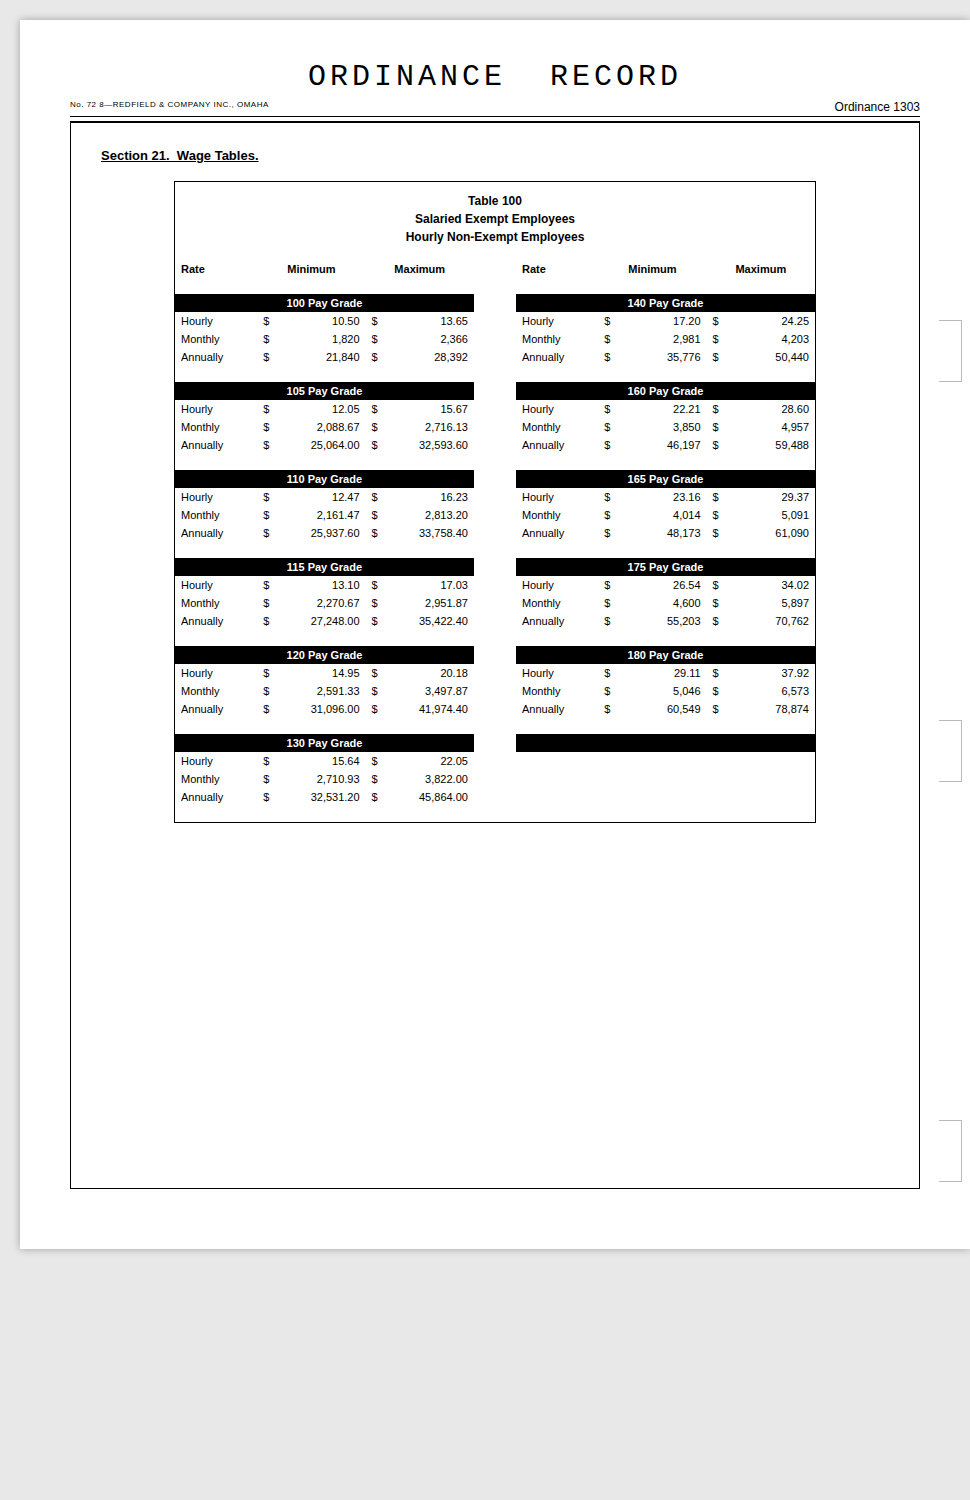ORDINANCE RECORD
No. 72 8—REDFIELD & COMPANY INC., OMAHA Ordinance 1303
Section 21. Wage Tables.
Table 100
Salaried Exempt Employees
Hourly Non-Exempt Employees
| Rate | Minimum | Maximum | | Rate | Minimum | Maximum |
| 100 Pay Grade | | 140 Pay Grade |
| Hourly | $ | 10.50 | $ | 13.65 | | Hourly | $ | 17.20 | $ | 24.25 |
| Monthly | $ | 1,820 | $ | 2,366 | | Monthly | $ | 2,981 | $ | 4,203 |
| Annually | $ | 21,840 | $ | 28,392 | | Annually | $ | 35,776 | $ | 50,440 |
| 105 Pay Grade | | 160 Pay Grade |
| Hourly | $ | 12.05 | $ | 15.67 | | Hourly | $ | 22.21 | $ | 28.60 |
| Monthly | $ | 2,088.67 | $ | 2,716.13 | | Monthly | $ | 3,850 | $ | 4,957 |
| Annually | $ | 25,064.00 | $ | 32,593.60 | | Annually | $ | 46,197 | $ | 59,488 |
| 110 Pay Grade | | 165 Pay Grade |
| Hourly | $ | 12.47 | $ | 16.23 | | Hourly | $ | 23.16 | $ | 29.37 |
| Monthly | $ | 2,161.47 | $ | 2,813.20 | | Monthly | $ | 4,014 | $ | 5,091 |
| Annually | $ | 25,937.60 | $ | 33,758.40 | | Annually | $ | 48,173 | $ | 61,090 |
| 115 Pay Grade | | 175 Pay Grade |
| Hourly | $ | 13.10 | $ | 17.03 | | Hourly | $ | 26.54 | $ | 34.02 |
| Monthly | $ | 2,270.67 | $ | 2,951.87 | | Monthly | $ | 4,600 | $ | 5,897 |
| Annually | $ | 27,248.00 | $ | 35,422.40 | | Annually | $ | 55,203 | $ | 70,762 |
| 120 Pay Grade | | 180 Pay Grade |
| Hourly | $ | 14.95 | $ | 20.18 | | Hourly | $ | 29.11 | $ | 37.92 |
| Monthly | $ | 2,591.33 | $ | 3,497.87 | | Monthly | $ | 5,046 | $ | 6,573 |
| Annually | $ | 31,096.00 | $ | 41,974.40 | | Annually | $ | 60,549 | $ | 78,874 |
| 130 Pay Grade | | |
| Hourly | $ | 15.64 | $ | 22.05 | | |
| Monthly | $ | 2,710.93 | $ | 3,822.00 | | |
| Annually | $ | 32,531.20 | $ | 45,864.00 | | |